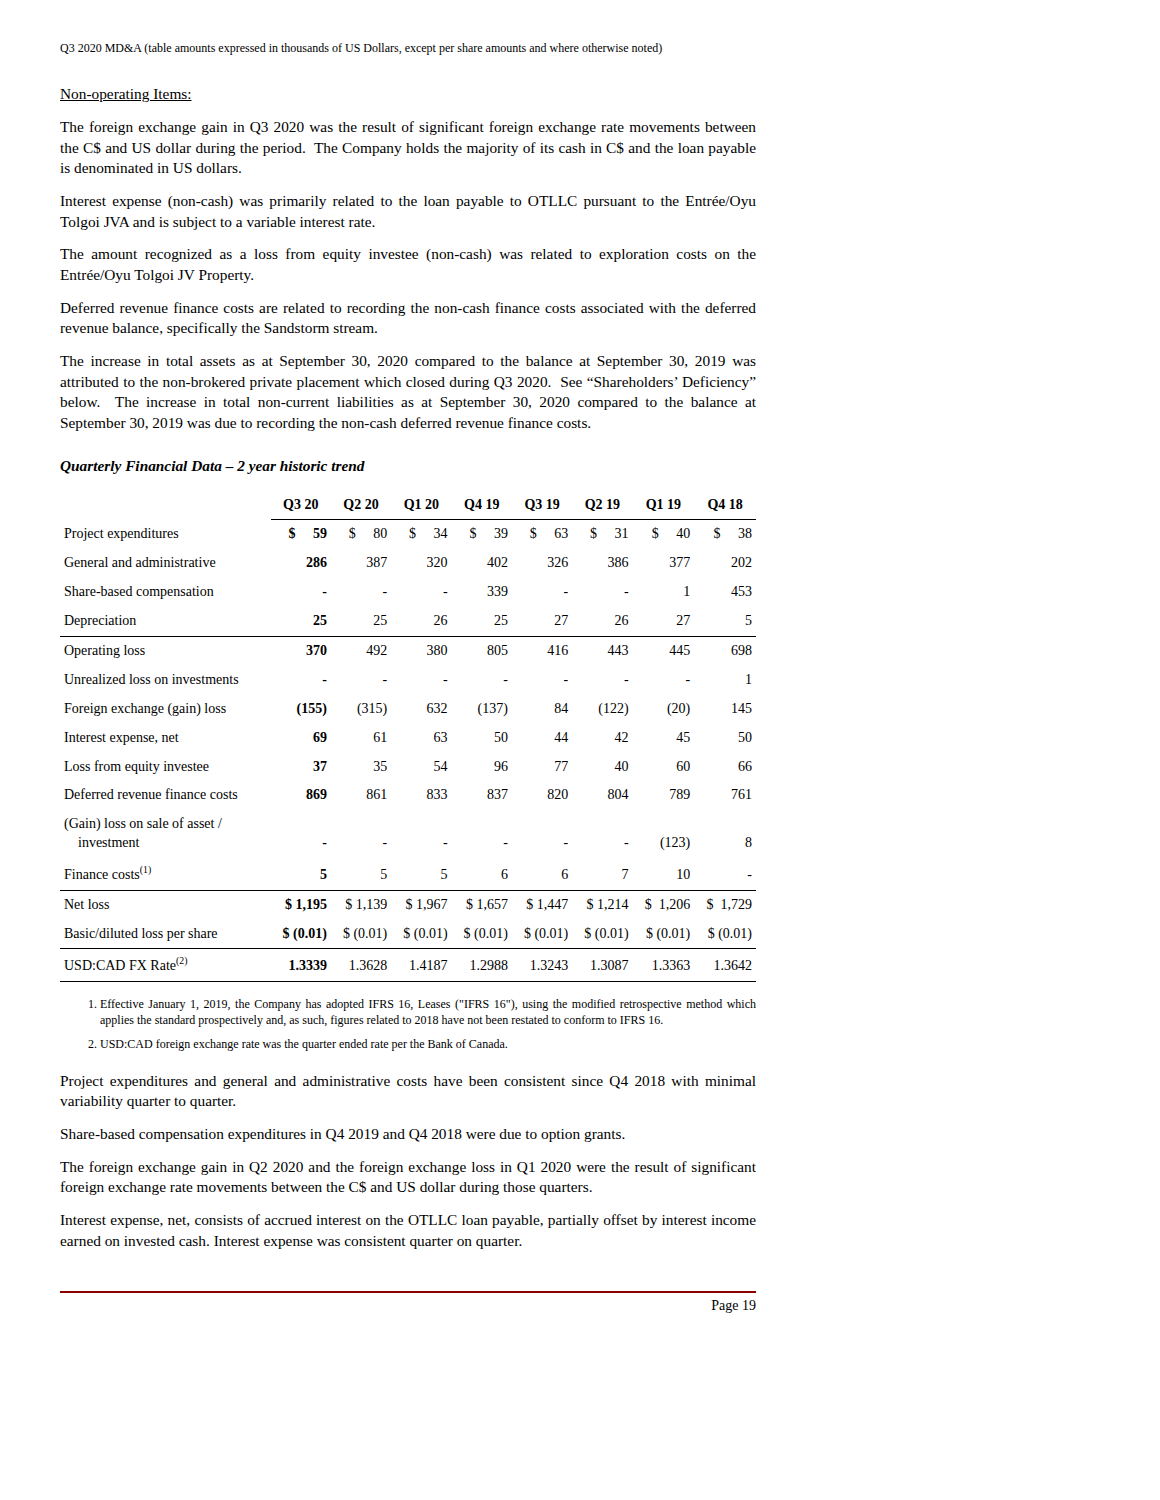Q3 2020 MD&A (table amounts expressed in thousands of US Dollars, except per share amounts and where otherwise noted)
Non-operating Items:
The foreign exchange gain in Q3 2020 was the result of significant foreign exchange rate movements between the C$ and US dollar during the period. The Company holds the majority of its cash in C$ and the loan payable is denominated in US dollars.
Interest expense (non-cash) was primarily related to the loan payable to OTLLC pursuant to the Entrée/Oyu Tolgoi JVA and is subject to a variable interest rate.
The amount recognized as a loss from equity investee (non-cash) was related to exploration costs on the Entrée/Oyu Tolgoi JV Property.
Deferred revenue finance costs are related to recording the non-cash finance costs associated with the deferred revenue balance, specifically the Sandstorm stream.
The increase in total assets as at September 30, 2020 compared to the balance at September 30, 2019 was attributed to the non-brokered private placement which closed during Q3 2020. See “Shareholders’ Deficiency” below. The increase in total non-current liabilities as at September 30, 2020 compared to the balance at September 30, 2019 was due to recording the non-cash deferred revenue finance costs.
Quarterly Financial Data – 2 year historic trend
| | Q3 20 | Q2 20 | Q1 20 | Q4 19 | Q3 19 | Q2 19 | Q1 19 | Q4 18 |
| --- | --- | --- | --- | --- | --- | --- | --- | --- |
| Project expenditures | $ 59 | $ 80 | $ 34 | $ 39 | $ 63 | $ 31 | $ 40 | $ 38 |
| General and administrative | 286 | 387 | 320 | 402 | 326 | 386 | 377 | 202 |
| Share-based compensation | - | - | - | 339 | - | - | 1 | 453 |
| Depreciation | 25 | 25 | 26 | 25 | 27 | 26 | 27 | 5 |
| Operating loss | 370 | 492 | 380 | 805 | 416 | 443 | 445 | 698 |
| Unrealized loss on investments | - | - | - | - | - | - | - | 1 |
| Foreign exchange (gain) loss | (155) | (315) | 632 | (137) | 84 | (122) | (20) | 145 |
| Interest expense, net | 69 | 61 | 63 | 50 | 44 | 42 | 45 | 50 |
| Loss from equity investee | 37 | 35 | 54 | 96 | 77 | 40 | 60 | 66 |
| Deferred revenue finance costs | 869 | 861 | 833 | 837 | 820 | 804 | 789 | 761 |
| (Gain) loss on sale of asset / investment | - | - | - | - | - | - | (123) | 8 |
| Finance costs (1) | 5 | 5 | 5 | 6 | 6 | 7 | 10 | - |
| Net loss | $ 1,195 | $ 1,139 | $ 1,967 | $ 1,657 | $ 1,447 | $ 1,214 | $ 1,206 | $ 1,729 |
| Basic/diluted loss per share | $ (0.01) | $ (0.01) | $ (0.01) | $ (0.01) | $ (0.01) | $ (0.01) | $ (0.01) | $ (0.01) |
| USD:CAD FX Rate (2) | 1.3339 | 1.3628 | 1.4187 | 1.2988 | 1.3243 | 1.3087 | 1.3363 | 1.3642 |
Effective January 1, 2019, the Company has adopted IFRS 16, Leases ("IFRS 16"), using the modified retrospective method which applies the standard prospectively and, as such, figures related to 2018 have not been restated to conform to IFRS 16.
USD:CAD foreign exchange rate was the quarter ended rate per the Bank of Canada.
Project expenditures and general and administrative costs have been consistent since Q4 2018 with minimal variability quarter to quarter.
Share-based compensation expenditures in Q4 2019 and Q4 2018 were due to option grants.
The foreign exchange gain in Q2 2020 and the foreign exchange loss in Q1 2020 were the result of significant foreign exchange rate movements between the C$ and US dollar during those quarters.
Interest expense, net, consists of accrued interest on the OTLLC loan payable, partially offset by interest income earned on invested cash. Interest expense was consistent quarter on quarter.
Page 19